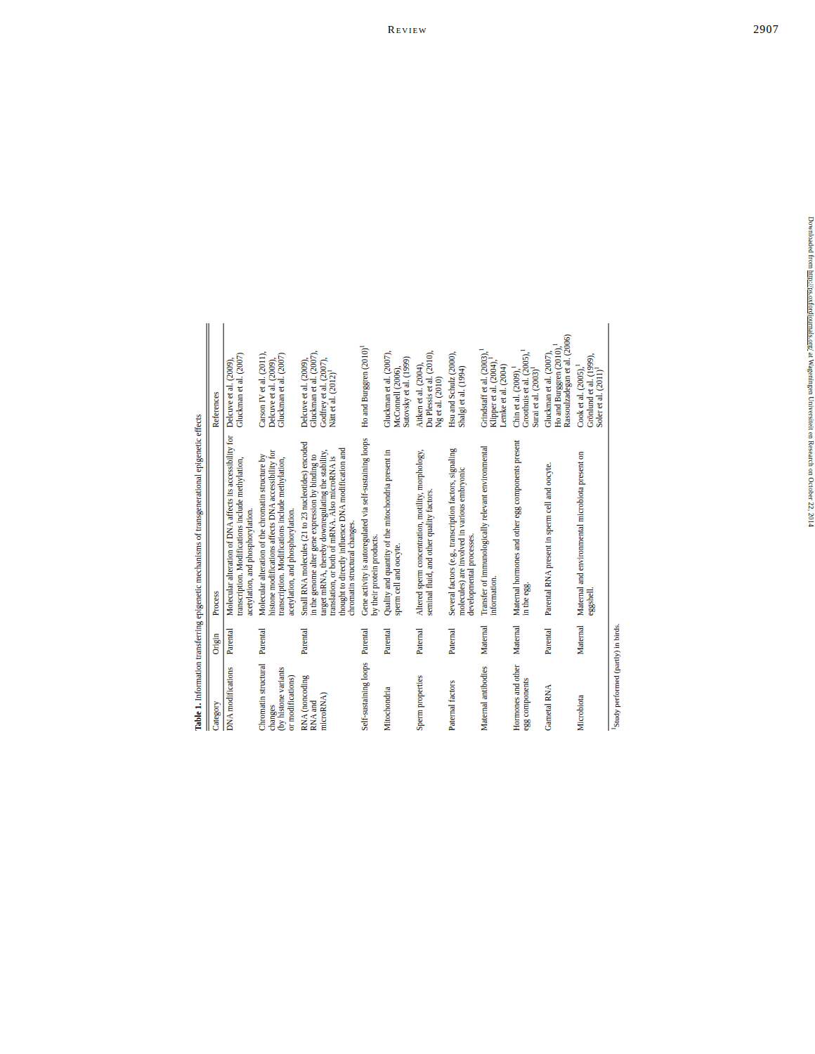Review 2907
Table 1. Information transferring epigenetic mechanisms of transgenerational epigenetic effects
| Category | Origin | Process | References |
| --- | --- | --- | --- |
| DNA modifications | Parental | Molecular alteration of DNA affects its accessibility for transcription. Modifications include methylation, acetylation, and phosphorylation. | Delcuve et al. (2009), Gluckman et al. (2007) |
| Chromatin structural changes (by histone variants or modifications) | Parental | Molecular alteration of the chromatin structure by histone modifications affects DNA accessibility for transcription. Modifications include methylation, acetylation, and phosphorylation. | Carson IV et al. (2011), Delcuve et al. (2009), Gluckman et al. (2007) |
| RNA (noncoding RNA and microRNA) | Parental | Small RNA molecules (21 to 23 nucleotides) encoded in the genome alter gene expression by binding to target mRNA, thereby downregulating the stability, translation, or both of mRNA. Also microRNA is thought to directly influence DNA modification and chromatin structural changes. | Delcuve et al. (2009), Gluckman et al. (2007), Godfrey et al. (2007), Nätt et al. (2012) 1 |
| Self-sustaining loops | Parental | Gene activity is autoregulated via self-sustaining loops by their protein products. | Ho and Burggren (2010) 1 |
| Mitochondria | Parental | Quality and quantity of the mitochondria present in sperm cell and oocyte. | Gluckman et al. (2007), McConnell (2006), Sutovsky et al. (1999) |
| Sperm properties | Paternal | Altered sperm concentration, motility, morphology, seminal fluid, and other quality factors. | Aitken et al. (2004), Du Plessis et al. (2010), Ng et al. (2010) |
| Paternal factors | Paternal | Several factors (e.g., transcription factors, signaling molecules) are involved in various embryonic developmental processes. | Hsu and Schulz (2000), Shalgi et al. (1994) |
| Maternal antibodies | Maternal | Transfer of immunologically relevant environmental information. | Grindstaff et al. (2003), 1 Klipper et al. (2004), 1 Lemke et al. (2004) |
| Hormones and other egg components | Maternal | Maternal hormones and other egg components present in the egg. | Chin et al. (2009), 1 Groothuis et al. (2005), 1 Surai et al. (2003) 1 |
| Gametal RNA | Parental | Parental RNA present in sperm cell and oocyte. | Gluckman et al. (2007), Ho and Burggren (2010), 1 Rassoulzadegan et al. (2006) |
| Microbiota | Maternal | Maternal and environmental microbiota present on eggshell. | Cook et al. (2005), 1 Grönlund et al. (1999), Soler et al. (2011) 1 |
| 1 Study performed (partly) in birds. |
Downloaded from http://ps.oxfordjournals.org/ at Wageningen Universiteit en Research on October 22, 2014